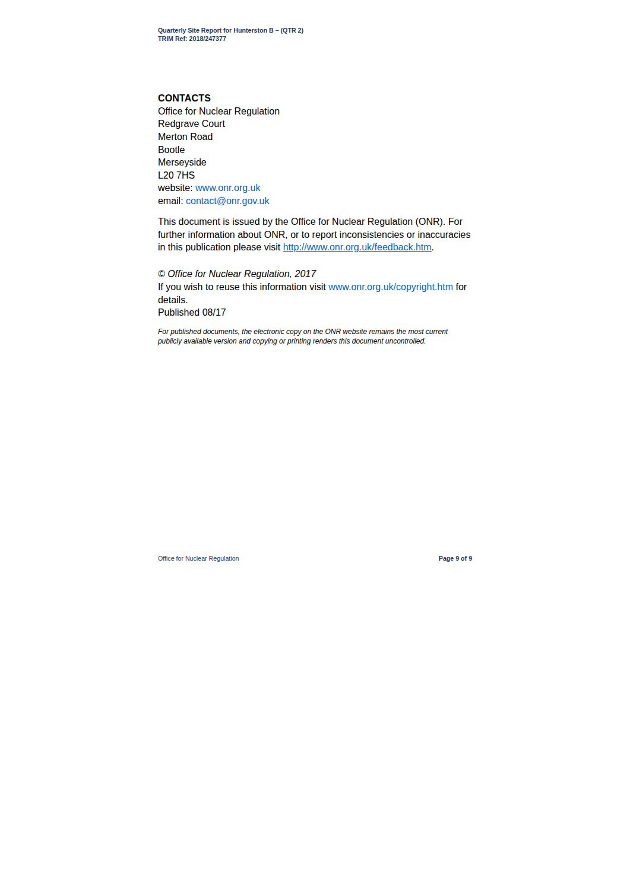Quarterly Site Report for Hunterston B – (QTR 2)
TRIM Ref: 2018/247377
CONTACTS
Office for Nuclear Regulation
Redgrave Court
Merton Road
Bootle
Merseyside
L20 7HS
website: www.onr.org.uk
email: contact@onr.gov.uk
This document is issued by the Office for Nuclear Regulation (ONR). For further information about ONR, or to report inconsistencies or inaccuracies in this publication please visit http://www.onr.org.uk/feedback.htm.
© Office for Nuclear Regulation, 2017
If you wish to reuse this information visit www.onr.org.uk/copyright.htm for details.
Published 08/17
For published documents, the electronic copy on the ONR website remains the most current publicly available version and copying or printing renders this document uncontrolled.
Office for Nuclear Regulation
Page 9 of 9